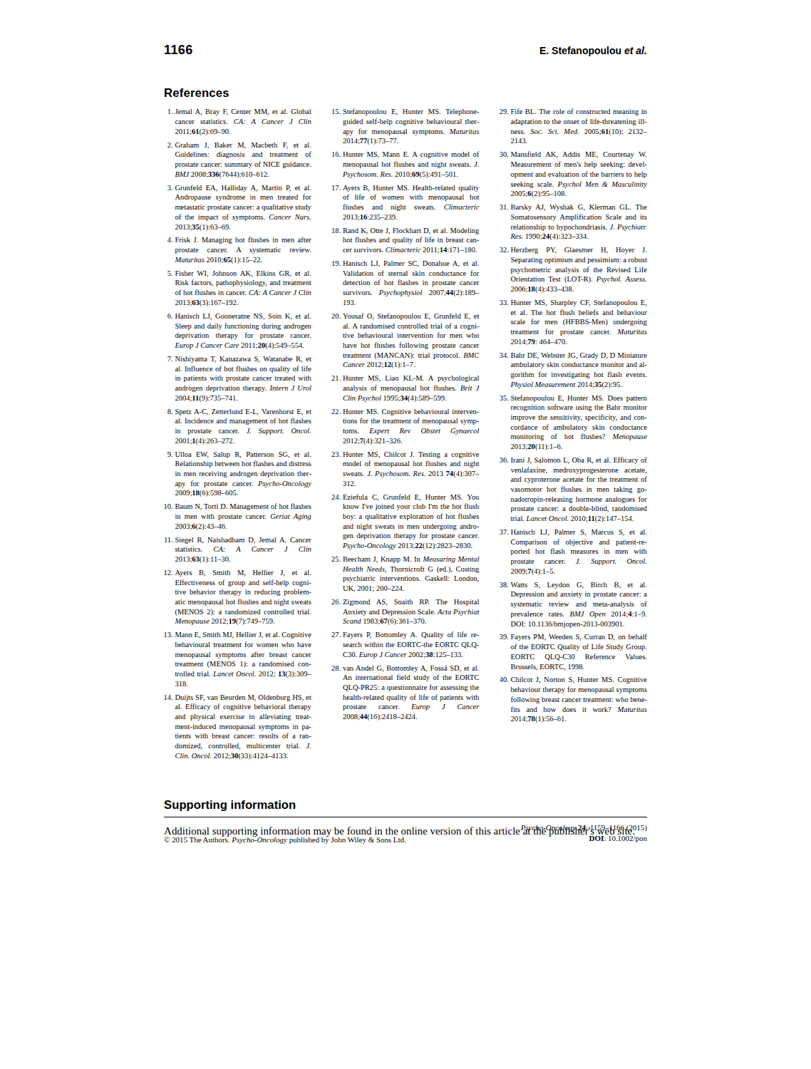1166
E. Stefanopoulou et al.
References
Jemal A, Bray F, Center MM, et al. Global cancer statistics. CA: A Cancer J Clin 2011;61(2):69–90.
Graham J, Baker M, Macbeth F, et al. Guidelines: diagnosis and treatment of prostate cancer: summary of NICE guidance. BMJ 2008;336(7644):610–612.
Grunfeld EA, Halliday A, Martin P, et al. Andropause syndrome in men treated for metastatic prostate cancer: a qualitative study of the impact of symptoms. Cancer Nurs. 2013;35(1):63–69.
Frisk J. Managing hot flushes in men after prostate cancer. A systematic review. Maturitas 2010;65(1):15–22.
Fisher WI, Johnson AK, Elkins GR, et al. Risk factors, pathophysiology, and treatment of hot flushes in cancer. CA: A Cancer J Clin 2013;63(3):167–192.
Hanisch LJ, Gooneratne NS, Soin K, et al. Sleep and daily functioning during androgen deprivation therapy for prostate cancer. Europ J Cancer Care 2011;20(4):549–554.
Nishiyama T, Kanazawa S, Watanabe R, et al. Influence of hot flushes on quality of life in patients with prostate cancer treated with androgen deprivation therapy. Intern J Urol 2004;11(9):735–741.
Spetz A-C, Zetterlund E-L, Varenhorst E, et al. Incidence and management of hot flashes in prostate cancer. J. Support. Oncol. 2001;1(4):263–272.
Ulloa EW, Salup R, Patterson SG, et al. Relationship between hot flashes and distress in men receiving androgen deprivation therapy for prostate cancer. Psycho-Oncology 2009;18(6):598–605.
Baum N, Torti D. Management of hot flashes in men with prostate cancer. Geriat Aging 2003;6(2):43–46.
Siegel R, Naishadham D, Jemal A. Cancer statistics. CA: A Cancer J Clin 2013;63(1):11–30.
Ayers B, Smith M, Hellier J, et al. Effectiveness of group and self-help cognitive behavior therapy in reducing problematic menopausal hot flushes and night sweats (MENOS 2): a randomized controlled trial. Menopause 2012;19(7):749–759.
Mann E, Smith MJ, Hellier J, et al. Cognitive behavioural treatment for women who have menopausal symptoms after breast cancer treatment (MENOS 1): a randomised controlled trial. Lancet Oncol. 2012; 13(3):309–318.
Duijts SF, van Beurden M, Oldenburg HS, et al. Efficacy of cognitive behavioral therapy and physical exercise in alleviating treatment-induced menopausal symptoms in patients with breast cancer: results of a randomized, controlled, multicenter trial. J. Clin. Oncol. 2012;30(33):4124–4133.
Stefanopoulou E, Hunter MS. Telephone-guided self-help cognitive behavioural therapy for menopausal symptoms. Maturitas 2014;77(1):73–77.
Hunter MS, Mann E. A cognitive model of menopausal hot flushes and night sweats. J. Psychosom. Res. 2010;69(5):491–501.
Ayers B, Hunter MS. Health-related quality of life of women with menopausal hot flushes and night sweats. Climacteric 2013;16:235–239.
Rand K, Otte J, Flockhart D, et al. Modeling hot flushes and quality of life in breast cancer survivors. Climacteric 2011;14:171–180.
Hanisch LJ, Palmer SC, Donahue A, et al. Validation of sternal skin conductance for detection of hot flashes in prostate cancer survivors. Psychophysiol 2007;44(2):189–193.
Yousaf O, Stefanopoulou E, Grunfeld E, et al. A randomised controlled trial of a cognitive behavioural intervention for men who have hot flushes following prostate cancer treatment (MANCAN): trial protocol. BMC Cancer 2012;12(1):1–7.
Hunter MS, Liao KL-M. A psychological analysis of menopausal hot flushes. Brit J Clin Psychol 1995;34(4):589–599.
Hunter MS. Cognitive behavioural interventions for the treatment of menopausal symptoms. Expert Rev Obstet Gynaecol 2012;7(4):321–326.
Hunter MS, Chilcot J. Testing a cognitive model of menopausal hot flushes and night sweats. J. Psychosom. Res. 2013 74(4):307–312.
Eziefula C, Grunfeld E, Hunter MS. You know I've joined your club I'm the hot flush boy: a qualitative exploration of hot flushes and night sweats in men undergoing androgen deprivation therapy for prostate cancer. Psycho-Oncology 2013;22(12):2823–2830.
Beecham J, Knapp M. In Measuring Mental Health Needs, Thornicroft G (ed.), Costing psychiatric interventions. Gaskell: London, UK, 2001; 200–224.
Zigmond AS, Snaith RP. The Hospital Anxiety and Depression Scale. Acta Psychiat Scand 1983;67(6):361–370.
Fayers P, Bottomley A. Quality of life research within the EORTC-the EORTC QLQ-C30. Europ J Cancer 2002;38:125–133.
van Andel G, Bottomley A, Fosså SD, et al. An international field study of the EORTC QLQ-PR25: a questionnaire for assessing the health-related quality of life of patients with prostate cancer. Europ J Cancer 2008;44(16):2418–2424.
Fife BL. The role of constructed meaning in adaptation to the onset of life-threatening illness. Soc. Sci. Med. 2005;61(10): 2132–2143.
Mansfield AK, Addis ME, Courtenay W. Measurement of men's help seeking: development and evaluation of the barriers to help seeking scale. Psychol Men & Masculinity 2005;6(2):95–108.
Barsky AJ, Wyshak G, Klerman GL. The Somatosensory Amplification Scale and its relationship to hypochondriasis. J. Psychiatr. Res. 1990;24(4):323–334.
Herzberg PY, Glaesmer H, Hoyer J. Separating optimism and pessimism: a robust psychometric analysis of the Revised Life Orientation Test (LOT-R). Psychol. Assess. 2006;18(4):433–438.
Hunter MS, Sharpley CF, Stefanopoulou E, et al. The hot flush beliefs and behaviour scale for men (HFBBS-Men) undergoing treatment for prostate cancer. Maturitas 2014;79: 464–470.
Bahr DE, Webster JG, Grady D, D Miniature ambulatory skin conductance monitor and algorithm for investigating hot flash events. Physiol Measurement 2014;35(2):95.
Stefanopoulou E, Hunter MS. Does pattern recognition software using the Bahr monitor improve the sensitivity, specificity, and concordance of ambulatory skin conductance monitoring of hot flushes? Menopause 2013;20(11):1–6.
Irani J, Salomon L, Oba R, et al. Efficacy of venlafaxine, medroxyprogesterone acetate, and cyproterone acetate for the treatment of vasomotor hot flushes in men taking gonadotropin-releasing hormone analogues for prostate cancer: a double-blind, randomised trial. Lancet Oncol. 2010;11(2):147–154.
Hanisch LJ, Palmer S, Marcus S, et al. Comparison of objective and patient-reported hot flash measures in men with prostate cancer. J. Support. Oncol. 2009;7(4):1–5.
Watts S, Leydon G, Birch B, et al. Depression and anxiety in prostate cancer: a systematic review and meta-analysis of prevalence rates. BMJ Open 2014;4:1–9. DOI: 10.1136/bmjopen-2013-003901.
Fayers PM, Weeden S, Curran D, on behalf of the EORTC Quality of Life Study Group. EORTC QLQ-C30 Reference Values. Brussels, EORTC, 1998.
Chilcot J, Norton S, Hunter MS. Cognitive behaviour therapy for menopausal symptoms following breast cancer treatment: who benefits and how does it work? Maturitas 2014;78(1):56–61.
Supporting information
Additional supporting information may be found in the online version of this article at the publisher's web site.
© 2015 The Authors. Psycho-Oncology published by John Wiley & Sons Ltd.
Psycho-Oncology 24: 1159–1166 (2015)
DOI: 10.1002/pon